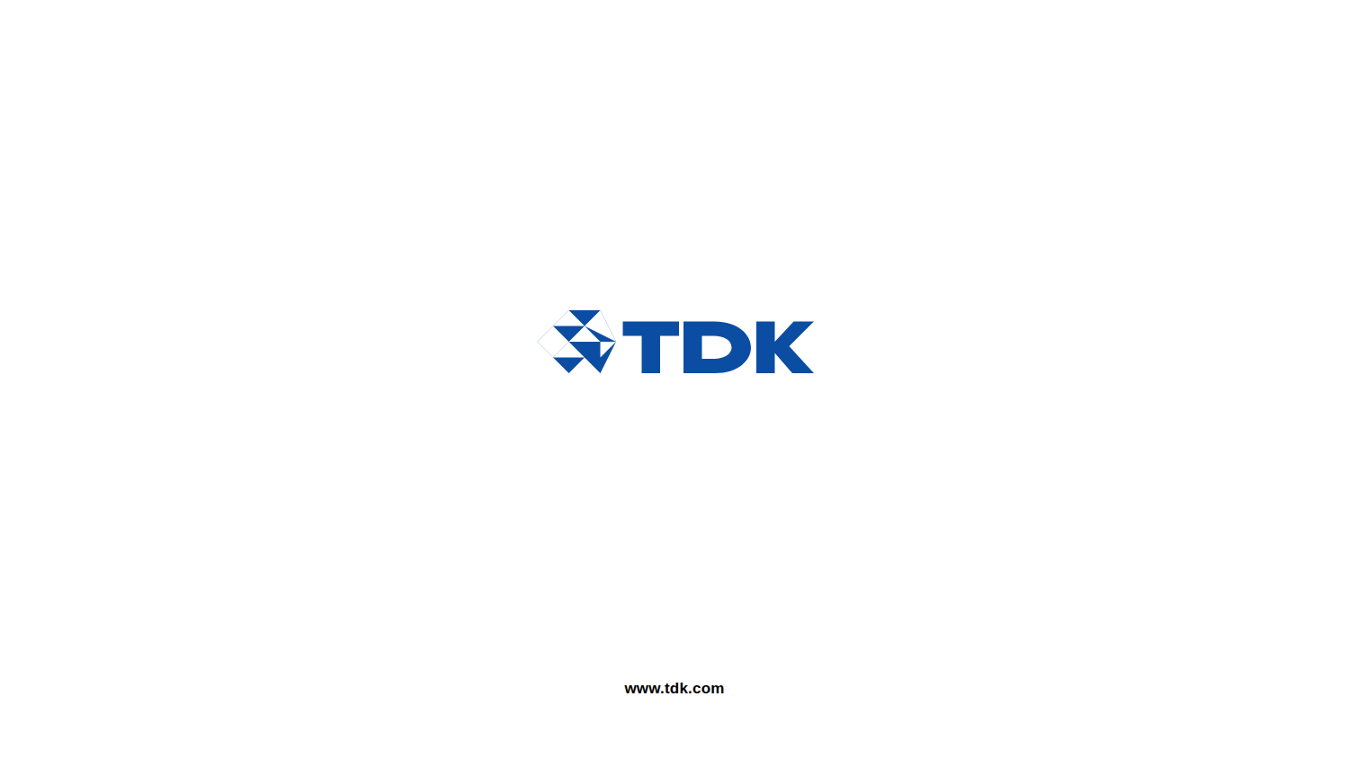www.tdk.com